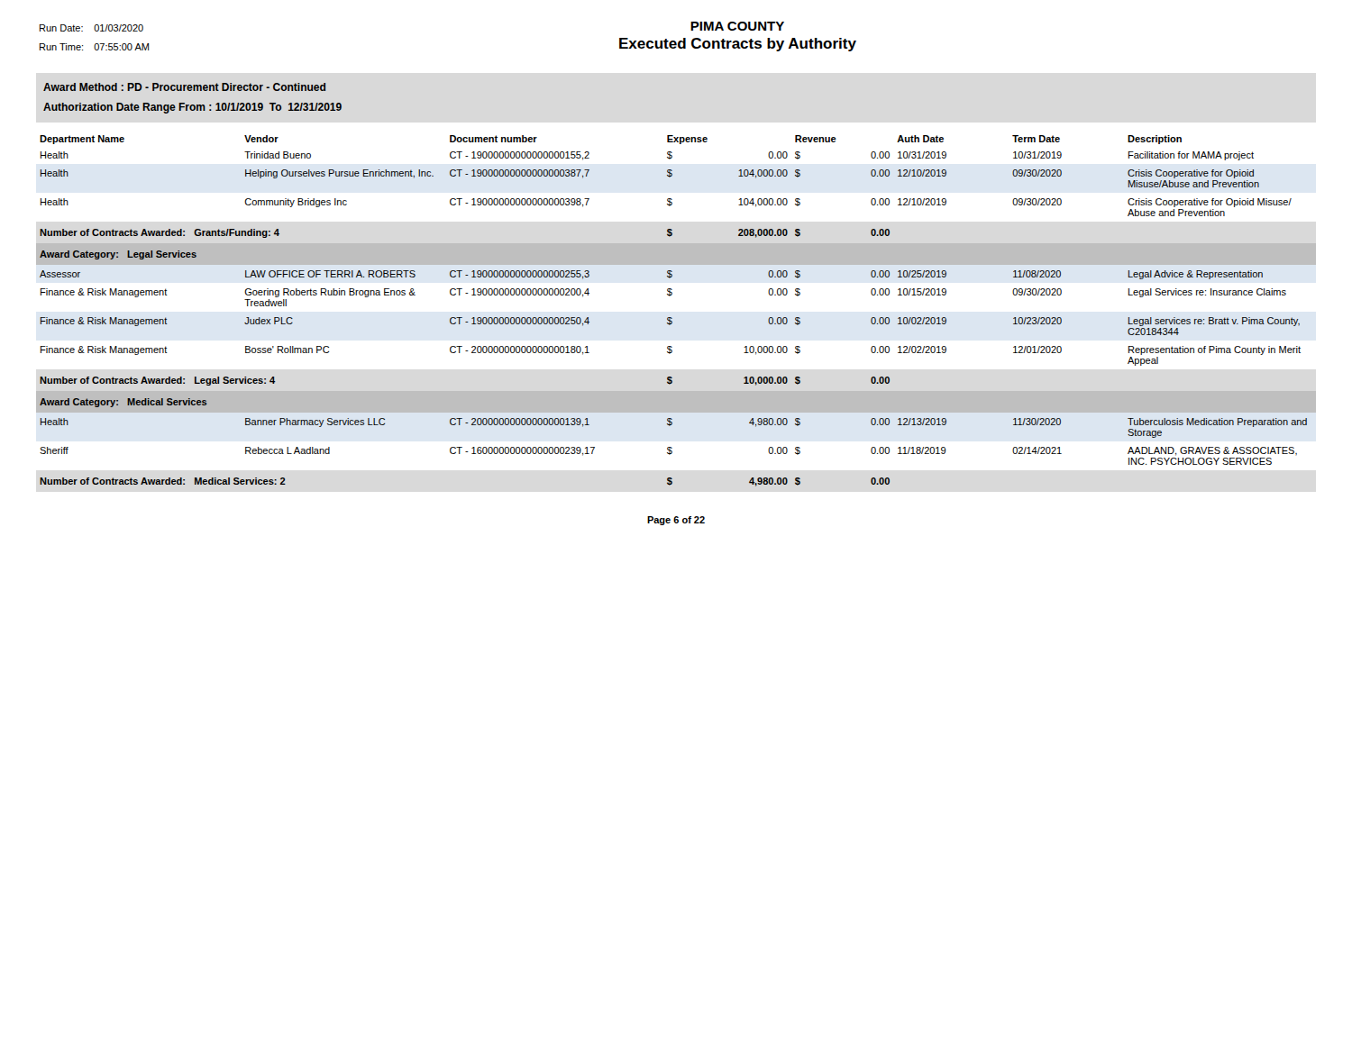| Run Date: | 01/03/2020 |
| Run Time: | 07:55:00 AM |
PIMA COUNTY
Executed Contracts by Authority
Award Method : PD - Procurement Director - Continued
Authorization Date Range From : 10/1/2019 To 12/31/2019
| Department Name | Vendor | Document number | Expense | Revenue | Auth Date | Term Date | Description |
| --- | --- | --- | --- | --- | --- | --- | --- |
| Health | Trinidad Bueno | CT - 19000000000000000155,2 | $ 0.00 | $ 0.00 | 10/31/2019 | 10/31/2019 | Facilitation for MAMA project |
| Health | Helping Ourselves Pursue Enrichment, Inc. | CT - 19000000000000000387,7 | $ 104,000.00 | $ 0.00 | 12/10/2019 | 09/30/2020 | Crisis Cooperative for Opioid Misuse/Abuse and Prevention |
| Health | Community Bridges Inc | CT - 19000000000000000398,7 | $ 104,000.00 | $ 0.00 | 12/10/2019 | 09/30/2020 | Crisis Cooperative for Opioid Misuse/ Abuse and Prevention |
| Number of Contracts Awarded: Grants/Funding: 4 | $ 208,000.00 | $ 0.00 | | | |
| Award Category: Legal Services |
| Assessor | LAW OFFICE OF TERRI A. ROBERTS | CT - 19000000000000000255,3 | $ 0.00 | $ 0.00 | 10/25/2019 | 11/08/2020 | Legal Advice & Representation |
| Finance & Risk Management | Goering Roberts Rubin Brogna Enos & Treadwell | CT - 19000000000000000200,4 | $ 0.00 | $ 0.00 | 10/15/2019 | 09/30/2020 | Legal Services re: Insurance Claims |
| Finance & Risk Management | Judex PLC | CT - 19000000000000000250,4 | $ 0.00 | $ 0.00 | 10/02/2019 | 10/23/2020 | Legal services re: Bratt v. Pima County, C20184344 |
| Finance & Risk Management | Bosse' Rollman PC | CT - 20000000000000000180,1 | $ 10,000.00 | $ 0.00 | 12/02/2019 | 12/01/2020 | Representation of Pima County in Merit Appeal |
| Number of Contracts Awarded: Legal Services: 4 | $ 10,000.00 | $ 0.00 | | | |
| Award Category: Medical Services |
| Health | Banner Pharmacy Services LLC | CT - 20000000000000000139,1 | $ 4,980.00 | $ 0.00 | 12/13/2019 | 11/30/2020 | Tuberculosis Medication Preparation and Storage |
| Sheriff | Rebecca L Aadland | CT - 16000000000000000239,17 | $ 0.00 | $ 0.00 | 11/18/2019 | 02/14/2021 | AADLAND, GRAVES & ASSOCIATES, INC. PSYCHOLOGY SERVICES |
| Number of Contracts Awarded: Medical Services: 2 | $ 4,980.00 | $ 0.00 | | | |
Page 6 of 22